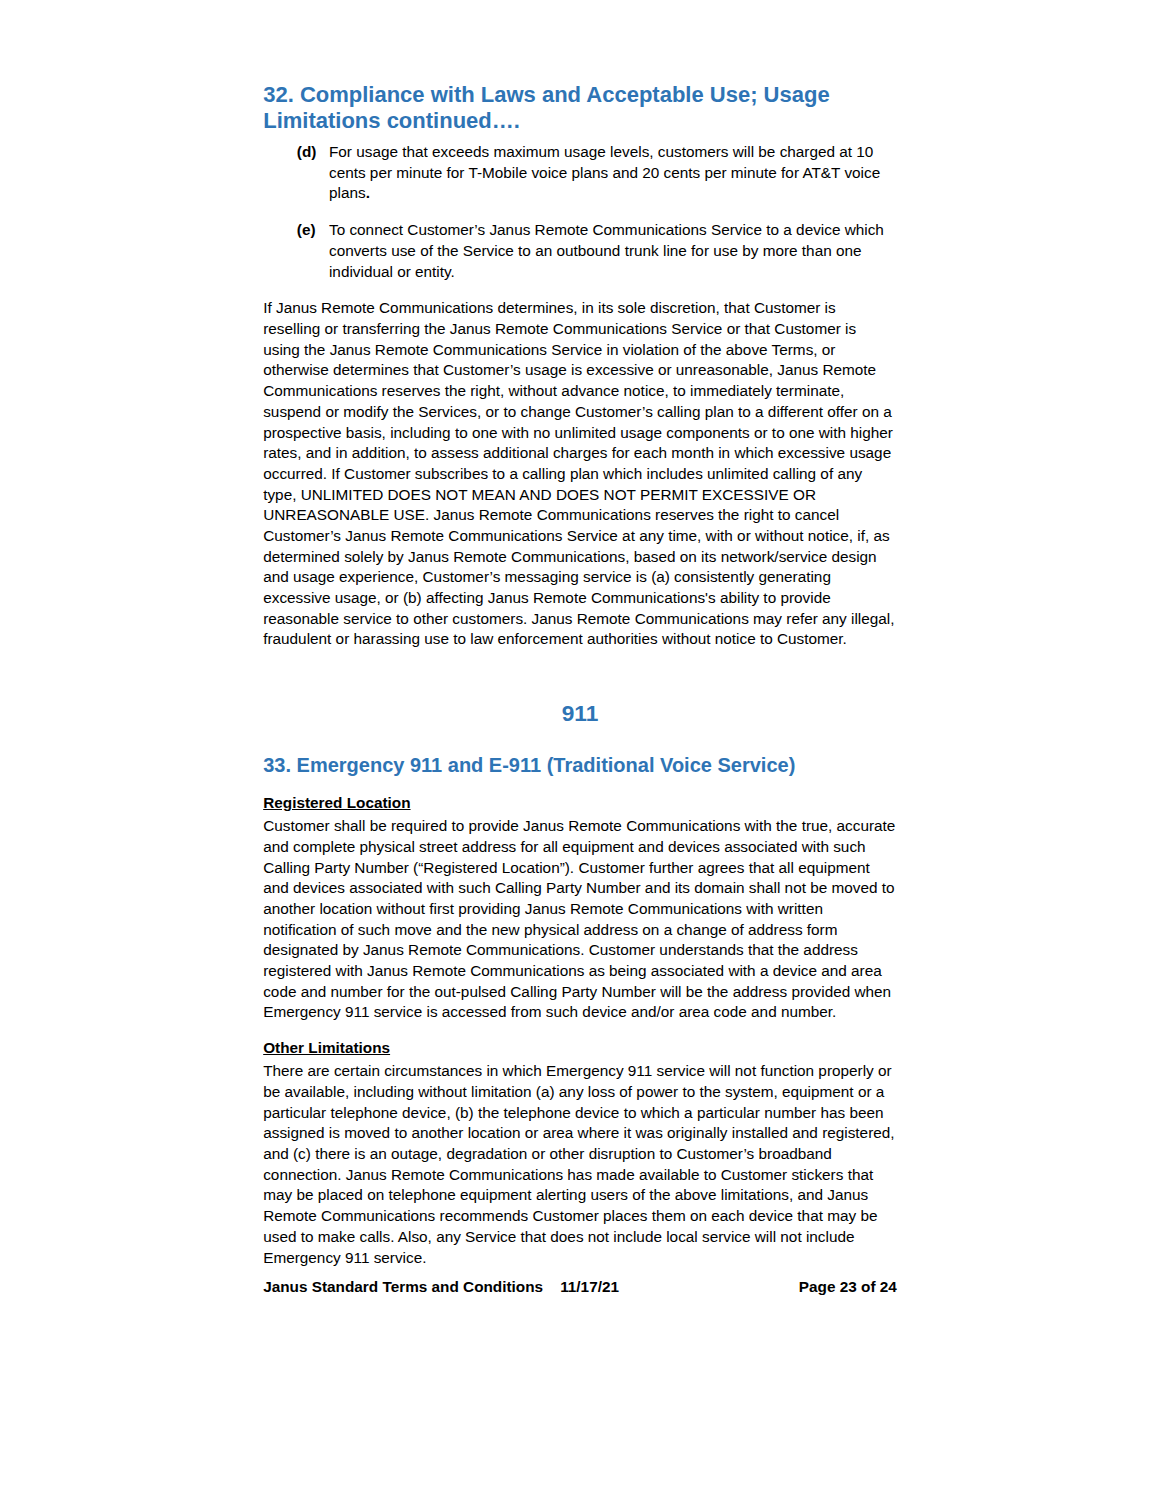32. Compliance with Laws and Acceptable Use; Usage Limitations continued….
(d) For usage that exceeds maximum usage levels, customers will be charged at 10 cents per minute for T-Mobile voice plans and 20 cents per minute for AT&T voice plans.
(e) To connect Customer’s Janus Remote Communications Service to a device which converts use of the Service to an outbound trunk line for use by more than one individual or entity.
If Janus Remote Communications determines, in its sole discretion, that Customer is reselling or transferring the Janus Remote Communications Service or that Customer is using the Janus Remote Communications Service in violation of the above Terms, or otherwise determines that Customer’s usage is excessive or unreasonable, Janus Remote Communications reserves the right, without advance notice, to immediately terminate, suspend or modify the Services, or to change Customer’s calling plan to a different offer on a prospective basis, including to one with no unlimited usage components or to one with higher rates, and in addition, to assess additional charges for each month in which excessive usage occurred. If Customer subscribes to a calling plan which includes unlimited calling of any type, UNLIMITED DOES NOT MEAN AND DOES NOT PERMIT EXCESSIVE OR UNREASONABLE USE. Janus Remote Communications reserves the right to cancel Customer’s Janus Remote Communications Service at any time, with or without notice, if, as determined solely by Janus Remote Communications, based on its network/service design and usage experience, Customer’s messaging service is (a) consistently generating excessive usage, or (b) affecting Janus Remote Communications's ability to provide reasonable service to other customers. Janus Remote Communications may refer any illegal, fraudulent or harassing use to law enforcement authorities without notice to Customer.
911
33. Emergency 911 and E-911 (Traditional Voice Service)
Registered Location
Customer shall be required to provide Janus Remote Communications with the true, accurate and complete physical street address for all equipment and devices associated with such Calling Party Number (“Registered Location”). Customer further agrees that all equipment and devices associated with such Calling Party Number and its domain shall not be moved to another location without first providing Janus Remote Communications with written notification of such move and the new physical address on a change of address form designated by Janus Remote Communications. Customer understands that the address registered with Janus Remote Communications as being associated with a device and area code and number for the out-pulsed Calling Party Number will be the address provided when Emergency 911 service is accessed from such device and/or area code and number.
Other Limitations
There are certain circumstances in which Emergency 911 service will not function properly or be available, including without limitation (a) any loss of power to the system, equipment or a particular telephone device, (b) the telephone device to which a particular number has been assigned is moved to another location or area where it was originally installed and registered, and (c) there is an outage, degradation or other disruption to Customer’s broadband connection. Janus Remote Communications has made available to Customer stickers that may be placed on telephone equipment alerting users of the above limitations, and Janus Remote Communications recommends Customer places them on each device that may be used to make calls. Also, any Service that does not include local service will not include Emergency 911 service.
Janus Standard Terms and Conditions 11/17/21 Page 23 of 24